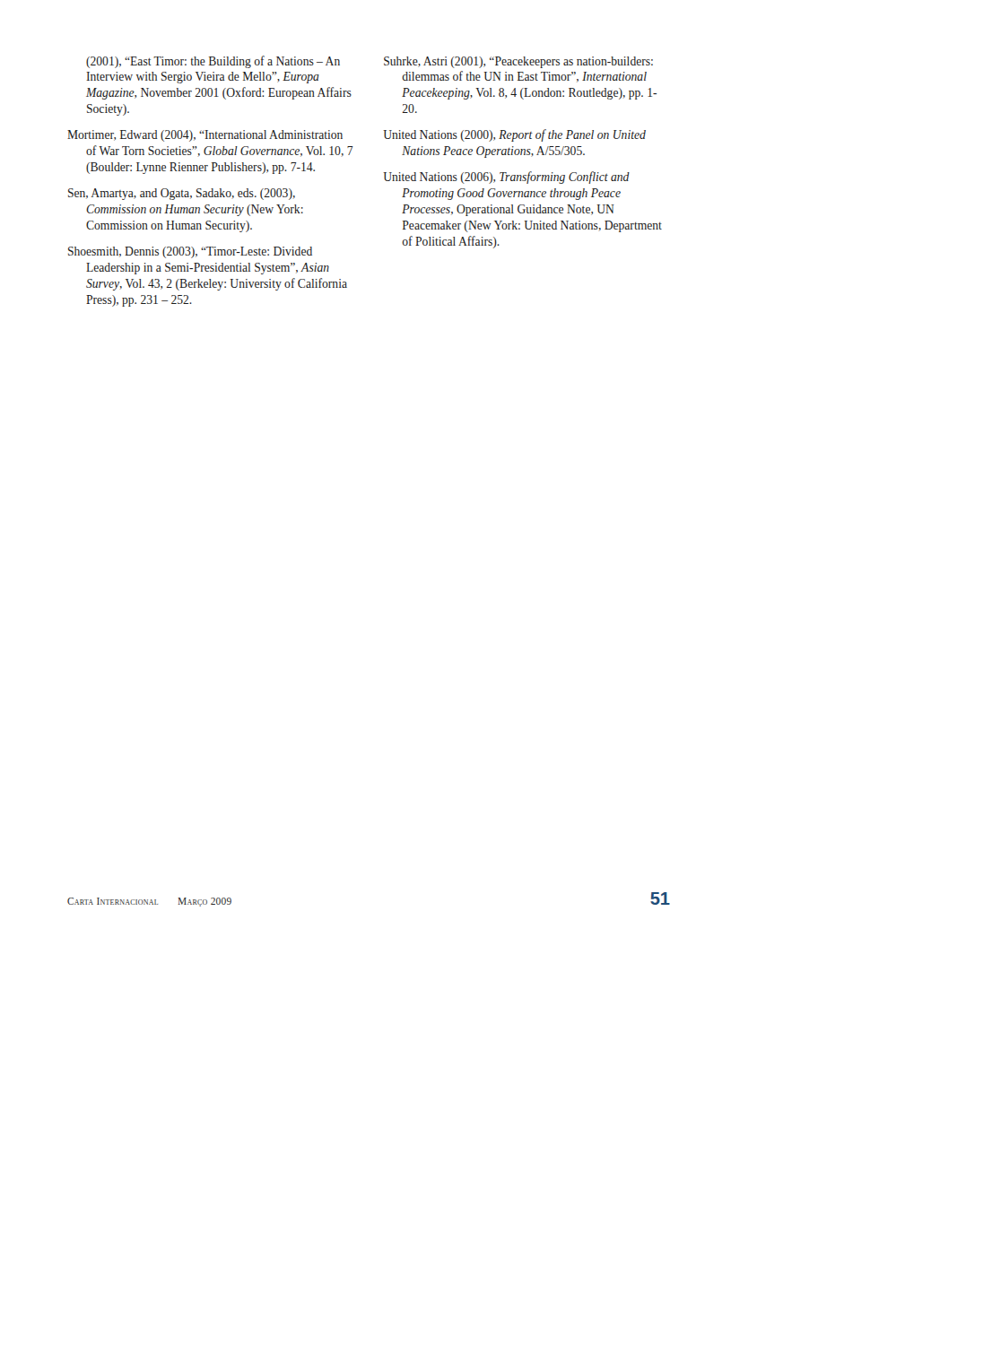(2001), “East Timor: the Building of a Nations – An Interview with Sergio Vieira de Mello”, Europa Magazine, November 2001 (Oxford: European Affairs Society).
Mortimer, Edward (2004), “International Administration of War Torn Societies”, Global Governance, Vol. 10, 7 (Boulder: Lynne Rienner Publishers), pp. 7-14.
Sen, Amartya, and Ogata, Sadako, eds. (2003), Commission on Human Security (New York: Commission on Human Security).
Shoesmith, Dennis (2003), “Timor-Leste: Divided Leadership in a Semi-Presidential System”, Asian Survey, Vol. 43, 2 (Berkeley: University of California Press), pp. 231 – 252.
Suhrke, Astri (2001), “Peacekeepers as nation-builders: dilemmas of the UN in East Timor”, International Peacekeeping, Vol. 8, 4 (London: Routledge), pp. 1-20.
United Nations (2000), Report of the Panel on United Nations Peace Operations, A/55/305.
United Nations (2006), Transforming Conflict and Promoting Good Governance through Peace Processes, Operational Guidance Note, UN Peacemaker (New York: United Nations, Department of Political Affairs).
Carta Internacional Março 2009
51